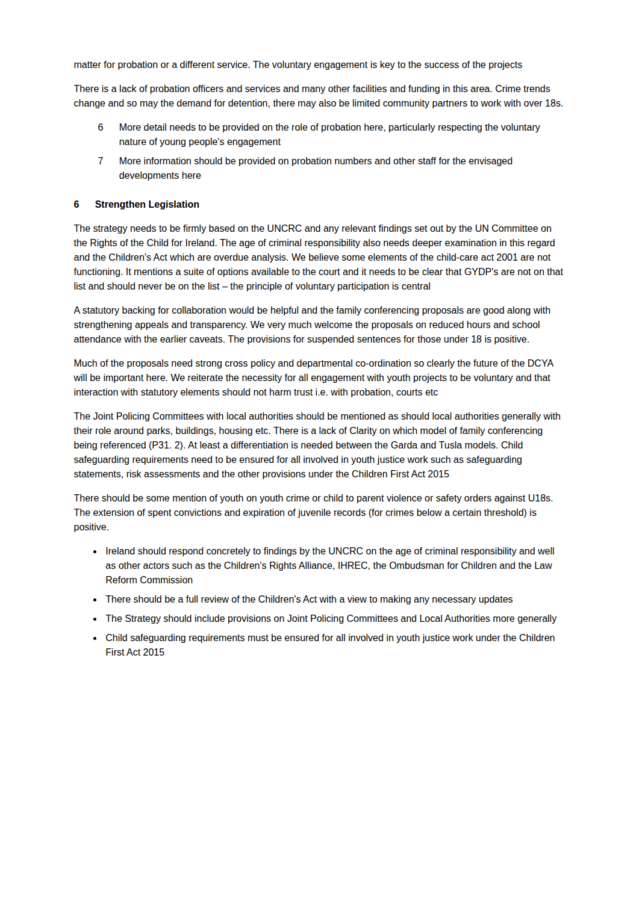matter for probation or a different service. The voluntary engagement is key to the success of the projects
There is a lack of probation officers and services and many other facilities and funding in this area. Crime trends change and so may the demand for detention, there may also be limited community partners to work with over 18s.
6 More detail needs to be provided on the role of probation here, particularly respecting the voluntary nature of young people's engagement
7 More information should be provided on probation numbers and other staff for the envisaged developments here
6 Strengthen Legislation
The strategy needs to be firmly based on the UNCRC and any relevant findings set out by the UN Committee on the Rights of the Child for Ireland. The age of criminal responsibility also needs deeper examination in this regard and the Children's Act which are overdue analysis. We believe some elements of the child-care act 2001 are not functioning. It mentions a suite of options available to the court and it needs to be clear that GYDP's are not on that list and should never be on the list – the principle of voluntary participation is central
A statutory backing for collaboration would be helpful and the family conferencing proposals are good along with strengthening appeals and transparency. We very much welcome the proposals on reduced hours and school attendance with the earlier caveats. The provisions for suspended sentences for those under 18 is positive.
Much of the proposals need strong cross policy and departmental co-ordination so clearly the future of the DCYA will be important here. We reiterate the necessity for all engagement with youth projects to be voluntary and that interaction with statutory elements should not harm trust i.e. with probation, courts etc
The Joint Policing Committees with local authorities should be mentioned as should local authorities generally with their role around parks, buildings, housing etc. There is a lack of Clarity on which model of family conferencing being referenced (P31. 2). At least a differentiation is needed between the Garda and Tusla models. Child safeguarding requirements need to be ensured for all involved in youth justice work such as safeguarding statements, risk assessments and the other provisions under the Children First Act 2015
There should be some mention of youth on youth crime or child to parent violence or safety orders against U18s. The extension of spent convictions and expiration of juvenile records (for crimes below a certain threshold) is positive.
Ireland should respond concretely to findings by the UNCRC on the age of criminal responsibility and well as other actors such as the Children's Rights Alliance, IHREC, the Ombudsman for Children and the Law Reform Commission
There should be a full review of the Children's Act with a view to making any necessary updates
The Strategy should include provisions on Joint Policing Committees and Local Authorities more generally
Child safeguarding requirements must be ensured for all involved in youth justice work under the Children First Act 2015